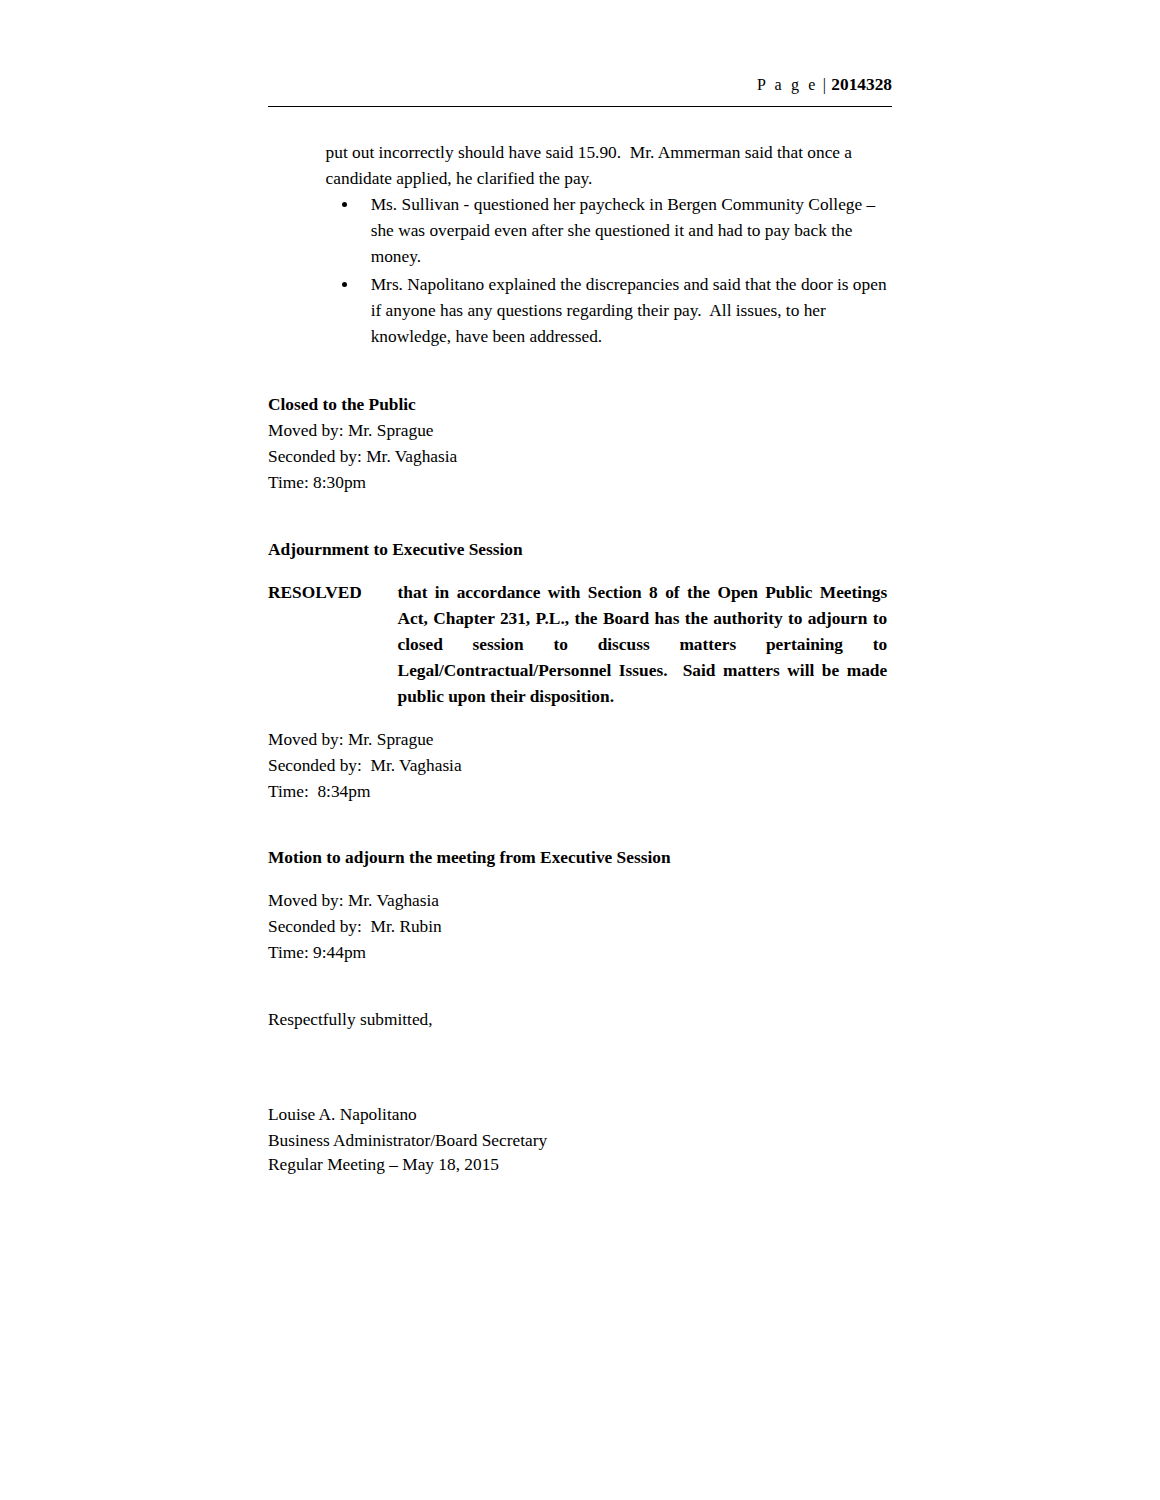P a g e | 2014328
put out incorrectly should have said 15.90. Mr. Ammerman said that once a candidate applied, he clarified the pay.
Ms. Sullivan - questioned her paycheck in Bergen Community College – she was overpaid even after she questioned it and had to pay back the money.
Mrs. Napolitano explained the discrepancies and said that the door is open if anyone has any questions regarding their pay. All issues, to her knowledge, have been addressed.
Closed to the Public
Moved by: Mr. Sprague
Seconded by: Mr. Vaghasia
Time: 8:30pm
Adjournment to Executive Session
RESOLVED that in accordance with Section 8 of the Open Public Meetings Act, Chapter 231, P.L., the Board has the authority to adjourn to closed session to discuss matters pertaining to Legal/Contractual/Personnel Issues. Said matters will be made public upon their disposition.
Moved by: Mr. Sprague
Seconded by: Mr. Vaghasia
Time: 8:34pm
Motion to adjourn the meeting from Executive Session
Moved by: Mr. Vaghasia
Seconded by: Mr. Rubin
Time: 9:44pm
Respectfully submitted,
Louise A. Napolitano
Business Administrator/Board Secretary
Regular Meeting – May 18, 2015